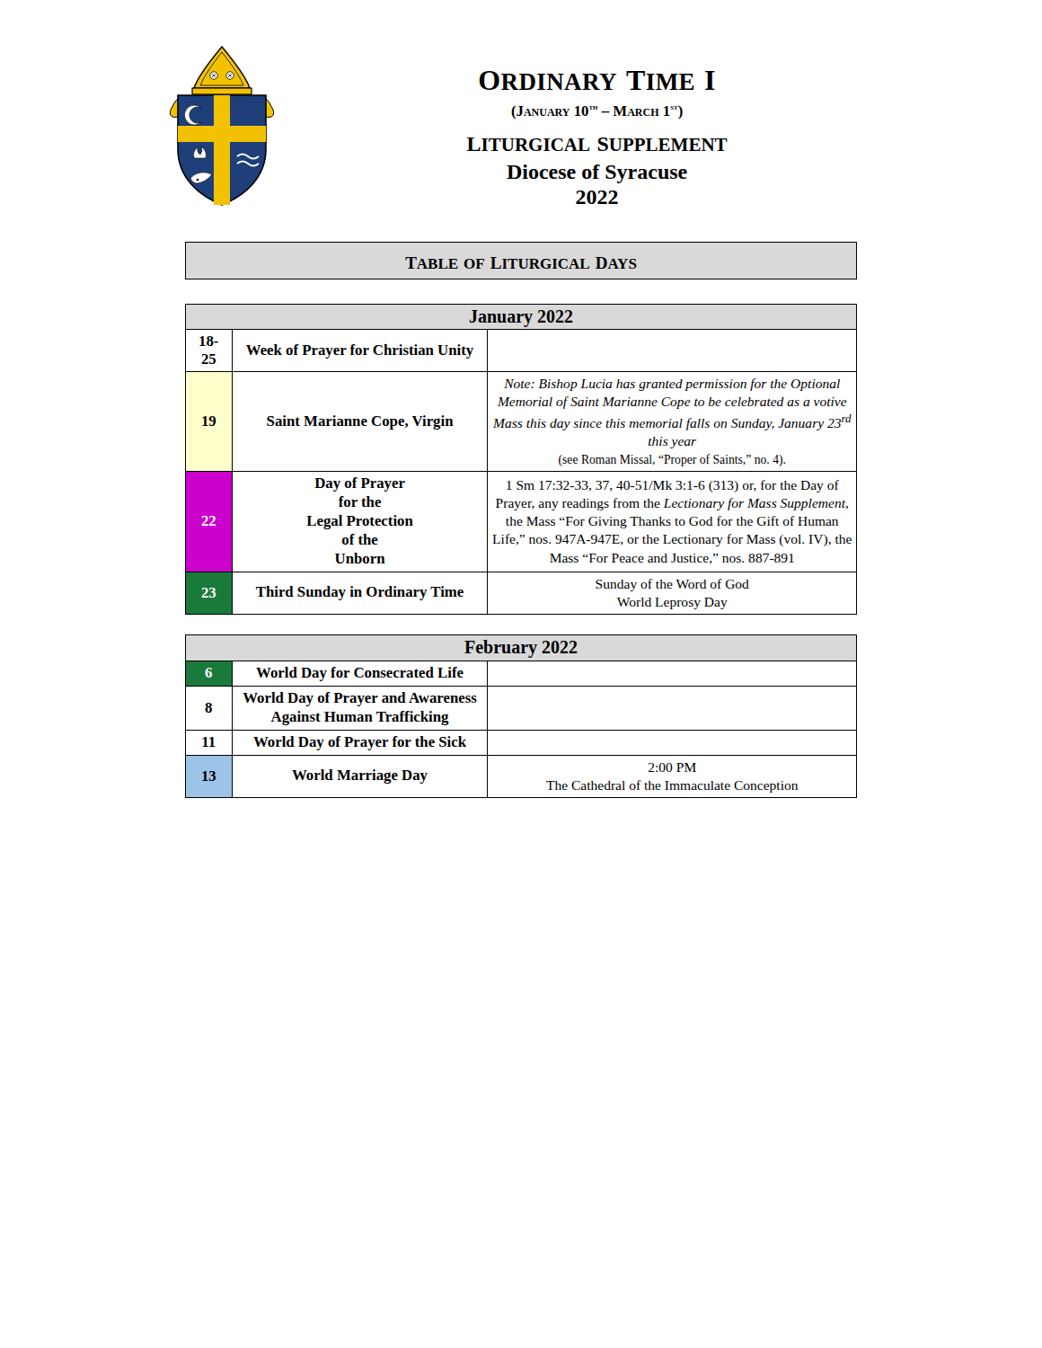Ordinary Time I
(January 10th – March 1st)
Liturgical Supplement
Diocese of Syracuse
2022
Table of Liturgical Days
January 2022
| 18- 25 | Week of Prayer for Christian Unity | |
| 19 | Saint Marianne Cope, Virgin | Note: Bishop Lucia has granted permission for the Optional Memorial of Saint Marianne Cope to be celebrated as a votive Mass this day since this memorial falls on Sunday, January 23 rd this year (see Roman Missal, “Proper of Saints,” no. 4). |
| 22 | Day of Prayer for the Legal Protection of the Unborn | 1 Sm 17:32-33, 37, 40-51/Mk 3:1-6 (313) or, for the Day of Prayer, any readings from the Lectionary for Mass Supplement , the Mass “For Giving Thanks to God for the Gift of Human Life,” nos. 947A-947E, or the Lectionary for Mass (vol. IV), the Mass “For Peace and Justice,” nos. 887-891 |
| 23 | Third Sunday in Ordinary Time | Sunday of the Word of God World Leprosy Day |
February 2022
| 6 | World Day for Consecrated Life | |
| 8 | World Day of Prayer and Awareness Against Human Trafficking | |
| 11 | World Day of Prayer for the Sick | |
| 13 | World Marriage Day | 2:00 PM The Cathedral of the Immaculate Conception |